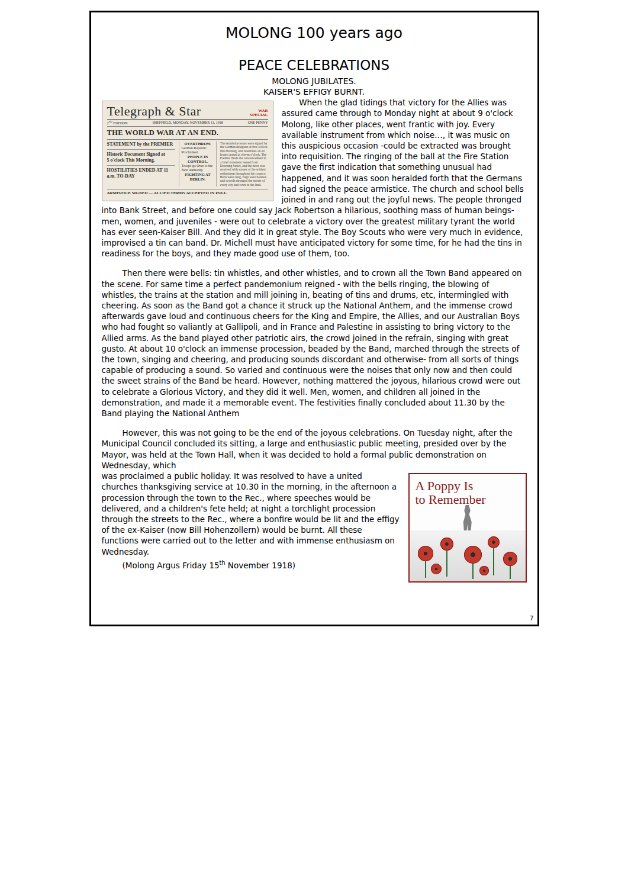MOLONG 100 years ago
PEACE CELEBRATIONS
MOLONG JUBILATES.
KAISER'S EFFIGY BURNT.
Telegraph & Star
WAR
SPECIAL
2ND EDITION SHEFFIELD, MONDAY, NOVEMBER 11, 1918 ONE PENNY
THE WORLD WAR AT AN END.
STATEMENT by the PREMIER
Historic Document Signed at
5 o'clock This Morning.
HOSTILITIES ENDED AT 11 a.m. TO-DAY
OVERTHROW.
German Republic
Proclaimed.
PEOPLE IN CONTROL.
Troops go Over to the
New Authority.
FIGHTING AT BERLIN.
The Armistice terms were signed by the German delegates at five o'clock this morning, and hostilities on all fronts ceased at eleven o'clock. The Premier made the announcement in a brief statement issued from Downing Street, and the news was received with scenes of the wildest enthusiasm throughout the country. Bells were rung, flags were hoisted, and crowds thronged the streets of every city and town in the land.
ARMISTICE SIGNED — ALLIED TERMS ACCEPTED IN FULL.
When the glad tidings that victory for the Allies was assured came through to Monday night at about 9 o'clock Molong, like other places, went frantic with joy. Every available instrument from which noise…, it was music on this auspicious occasion -could be extracted was brought into requisition. The ringing of the ball at the Fire Station gave the first indication that something unusual had happened, and it was soon heralded forth that the Germans had signed the peace armistice. The church and school bells joined in and rang out the joyful news. The people thronged into Bank Street, and before one could say Jack Robertson a hilarious, soothing mass of human beings-men, women, and juveniles - were out to celebrate a victory over the greatest military tyrant the world has ever seen-Kaiser Bill. And they did it in great style. The Boy Scouts who were very much in evidence, improvised a tin can band. Dr. Michell must have anticipated victory for some time, for he had the tins in readiness for the boys, and they made good use of them, too.
Then there were bells: tin whistles, and other whistles, and to crown all the Town Band appeared on the scene. For same time a perfect pandemonium reigned - with the bells ringing, the blowing of whistles, the trains at the station and mill joining in, beating of tins and drums, etc, intermingled with cheering. As soon as the Band got a chance it struck up the National Anthem, and the immense crowd afterwards gave loud and continuous cheers for the King and Empire, the Allies, and our Australian Boys who had fought so valiantly at Gallipoli, and in France and Palestine in assisting to bring victory to the Allied arms. As the band played other patriotic airs, the crowd joined in the refrain, singing with great gusto. At about 10 o'clock an immense procession, beaded by the Band, marched through the streets of the town, singing and cheering, and producing sounds discordant and otherwise- from all sorts of things capable of producing a sound. So varied and continuous were the noises that only now and then could the sweet strains of the Band be heard. However, nothing mattered the joyous, hilarious crowd were out to celebrate a Glorious Victory, and they did it well. Men, women, and children all joined in the demonstration, and made it a memorable event. The festivities finally concluded about 11.30 by the Band playing the National Anthem
However, this was not going to be the end of the joyous celebrations. On Tuesday night, after the Municipal Council concluded its sitting, a large and enthusiastic public meeting, presided over by the Mayor, was held at the Town Hall, when it was decided to hold a formal public demonstration on Wednesday, which
A Poppy Is
to Remember
was proclaimed a public holiday. It was resolved to have a united churches thanksgiving service at 10.30 in the morning, in the afternoon a procession through the town to the Rec., where speeches would be delivered, and a children's fete held; at night a torchlight procession through the streets to the Rec., where a bonfire would be lit and the effigy of the ex-Kaiser (now Bill Hohenzollern) would be burnt. All these functions were carried out to the letter and with immense enthusiasm on Wednesday.
(Molong Argus Friday 15th November 1918)
7